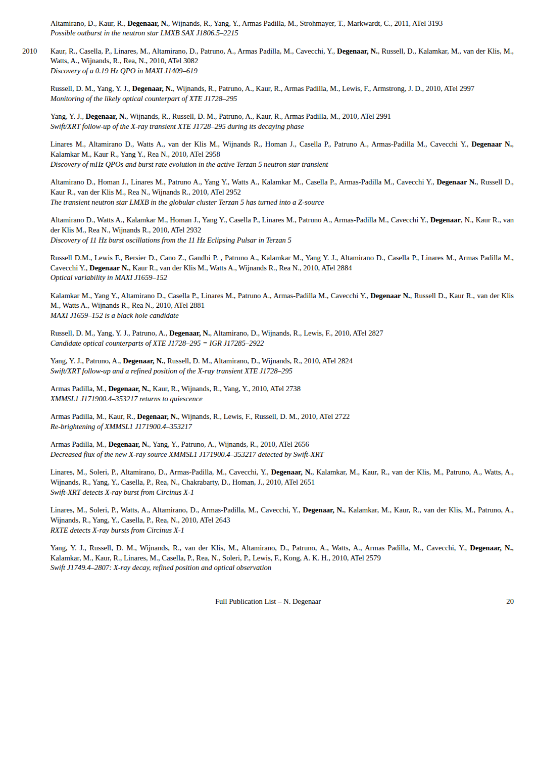Altamirano, D., Kaur, R., Degenaar, N., Wijnands, R., Yang, Y., Armas Padilla, M., Strohmayer, T., Markwardt, C., 2011, ATel 3193 Possible outburst in the neutron star LMXB SAX J1806.5–2215
2010
Kaur, R., Casella, P., Linares, M., Altamirano, D., Patruno, A., Armas Padilla, M., Cavecchi, Y., Degenaar, N., Russell, D., Kalamkar, M., van der Klis, M., Watts, A., Wijnands, R., Rea, N., 2010, ATel 3082 Discovery of a 0.19 Hz QPO in MAXI J1409–619
Russell, D. M., Yang, Y. J., Degenaar, N., Wijnands, R., Patruno, A., Kaur, R., Armas Padilla, M., Lewis, F., Armstrong, J. D., 2010, ATel 2997 Monitoring of the likely optical counterpart of XTE J1728–295
Yang, Y. J., Degenaar, N., Wijnands, R., Russell, D. M., Patruno, A., Kaur, R., Armas Padilla, M., 2010, ATel 2991 Swift/XRT follow-up of the X-ray transient XTE J1728–295 during its decaying phase
Linares M., Altamirano D., Watts A., van der Klis M., Wijnands R., Homan J., Casella P., Patruno A., Armas-Padilla M., Cavecchi Y., Degenaar N., Kalamkar M., Kaur R., Yang Y., Rea N., 2010, ATel 2958 Discovery of mHz QPOs and burst rate evolution in the active Terzan 5 neutron star transient
Altamirano D., Homan J., Linares M., Patruno A., Yang Y., Watts A., Kalamkar M., Casella P., Armas-Padilla M., Cavecchi Y., Degenaar N., Russell D., Kaur R., van der Klis M., Rea N., Wijnands R., 2010, ATel 2952 The transient neutron star LMXB in the globular cluster Terzan 5 has turned into a Z-source
Altamirano D., Watts A., Kalamkar M., Homan J., Yang Y., Casella P., Linares M., Patruno A., Armas-Padilla M., Cavecchi Y., Degenaar, N., Kaur R., van der Klis M., Rea N., Wijnands R., 2010, ATel 2932 Discovery of 11 Hz burst oscillations from the 11 Hz Eclipsing Pulsar in Terzan 5
Russell D.M., Lewis F., Bersier D., Cano Z., Gandhi P. , Patruno A., Kalamkar M., Yang Y. J., Altamirano D., Casella P., Linares M., Armas Padilla M., Cavecchi Y., Degenaar N., Kaur R., van der Klis M., Watts A., Wijnands R., Rea N., 2010, ATel 2884 Optical variability in MAXI J1659–152
Kalamkar M., Yang Y., Altamirano D., Casella P., Linares M., Patruno A., Armas-Padilla M., Cavecchi Y., Degenaar N., Russell D., Kaur R., van der Klis M., Watts A., Wijnands R., Rea N., 2010, ATel 2881 MAXI J1659–152 is a black hole candidate
Russell, D. M., Yang, Y. J., Patruno, A., Degenaar, N., Altamirano, D., Wijnands, R., Lewis, F., 2010, ATel 2827 Candidate optical counterparts of XTE J1728–295 = IGR J17285–2922
Yang, Y. J., Patruno, A., Degenaar, N., Russell, D. M., Altamirano, D., Wijnands, R., 2010, ATel 2824 Swift/XRT follow-up and a refined position of the X-ray transient XTE J1728–295
Armas Padilla, M., Degenaar, N., Kaur, R., Wijnands, R., Yang, Y., 2010, ATel 2738 XMMSL1 J171900.4–353217 returns to quiescence
Armas Padilla, M., Kaur, R., Degenaar, N., Wijnands, R., Lewis, F., Russell, D. M., 2010, ATel 2722 Re-brightening of XMMSL1 J171900.4–353217
Armas Padilla, M., Degenaar, N., Yang, Y., Patruno, A., Wijnands, R., 2010, ATel 2656 Decreased flux of the new X-ray source XMMSL1 J171900.4–353217 detected by Swift-XRT
Linares, M., Soleri, P., Altamirano, D., Armas-Padilla, M., Cavecchi, Y., Degenaar, N., Kalamkar, M., Kaur, R., van der Klis, M., Patruno, A., Watts, A., Wijnands, R., Yang, Y., Casella, P., Rea, N., Chakrabarty, D., Homan, J., 2010, ATel 2651 Swift-XRT detects X-ray burst from Circinus X-1
Linares, M., Soleri, P., Watts, A., Altamirano, D., Armas-Padilla, M., Cavecchi, Y., Degenaar, N., Kalamkar, M., Kaur, R., van der Klis, M., Patruno, A., Wijnands, R., Yang, Y., Casella, P., Rea, N., 2010, ATel 2643 RXTE detects X-ray bursts from Circinus X-1
Yang, Y. J., Russell, D. M., Wijnands, R., van der Klis, M., Altamirano, D., Patruno, A., Watts, A., Armas Padilla, M., Cavecchi, Y., Degenaar, N., Kalamkar, M., Kaur, R., Linares, M., Casella, P., Rea, N., Soleri, P., Lewis, F., Kong, A. K. H., 2010, ATel 2579 Swift J1749.4–2807: X-ray decay, refined position and optical observation
Full Publication List – N. Degenaar
20